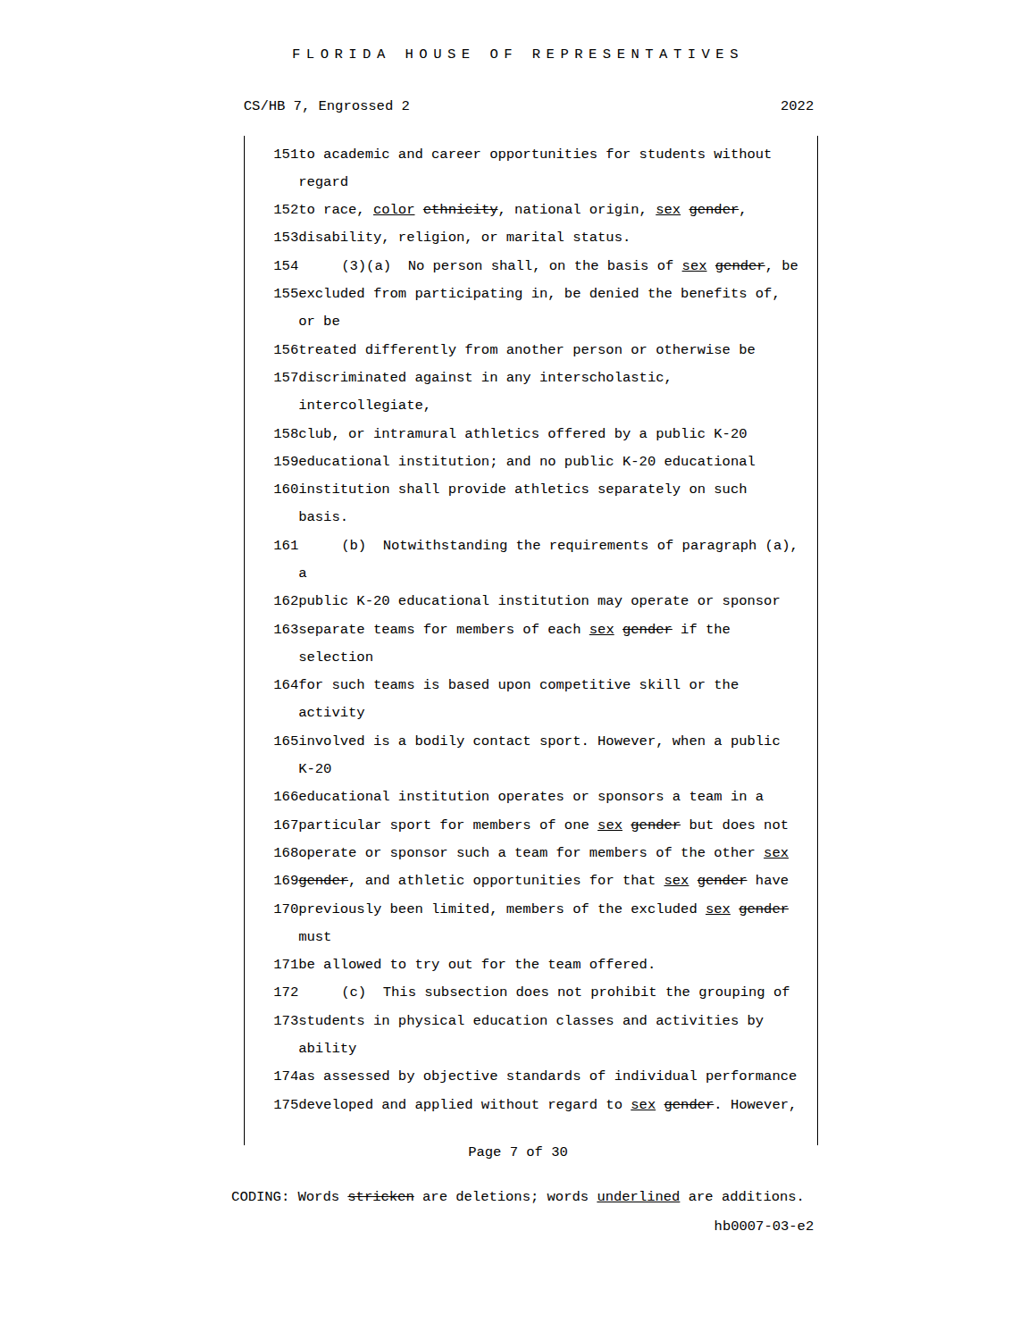FLORIDA HOUSE OF REPRESENTATIVES
CS/HB 7, Engrossed 2 2022
| 151 | to academic and career opportunities for students without regard |
| 152 | to race, color ethnicity , national origin, sex gender , |
| 153 | disability, religion, or marital status. |
| 154 | (3)(a) No person shall, on the basis of sex gender , be |
| 155 | excluded from participating in, be denied the benefits of, or be |
| 156 | treated differently from another person or otherwise be |
| 157 | discriminated against in any interscholastic, intercollegiate, |
| 158 | club, or intramural athletics offered by a public K-20 |
| 159 | educational institution; and no public K-20 educational |
| 160 | institution shall provide athletics separately on such basis. |
| 161 | (b) Notwithstanding the requirements of paragraph (a), a |
| 162 | public K-20 educational institution may operate or sponsor |
| 163 | separate teams for members of each sex gender if the selection |
| 164 | for such teams is based upon competitive skill or the activity |
| 165 | involved is a bodily contact sport. However, when a public K-20 |
| 166 | educational institution operates or sponsors a team in a |
| 167 | particular sport for members of one sex gender but does not |
| 168 | operate or sponsor such a team for members of the other sex |
| 169 | gender , and athletic opportunities for that sex gender have |
| 170 | previously been limited, members of the excluded sex gender must |
| 171 | be allowed to try out for the team offered. |
| 172 | (c) This subsection does not prohibit the grouping of |
| 173 | students in physical education classes and activities by ability |
| 174 | as assessed by objective standards of individual performance |
| 175 | developed and applied without regard to sex gender . However, |
Page 7 of 30
CODING: Words stricken are deletions; words underlined are additions.
hb0007-03-e2